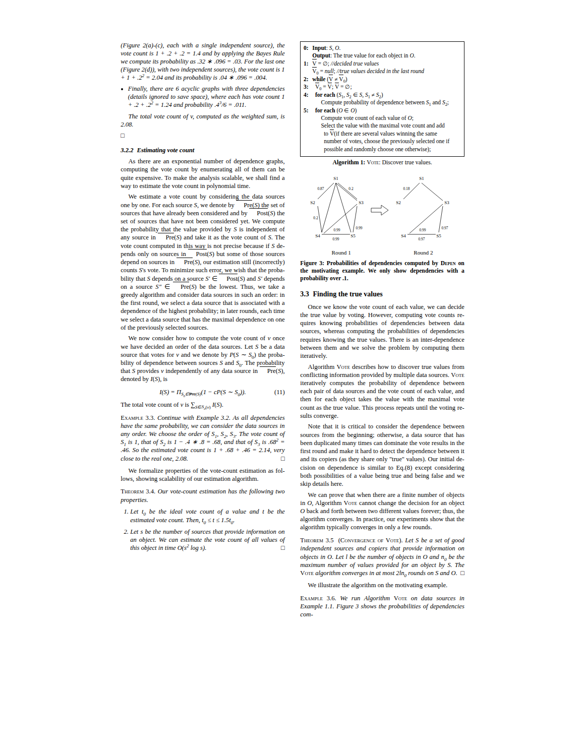(Figure 2(a)-(c), each with a single independent source), the vote count is 1 + .2 + .2 = 1.4 and by applying the Bayes Rule we compute its probability as .32 ∗ .096 = .03. For the last one (Figure 2(d)), with two independent sources), the vote count is 1 + 1 + .22 = 2.04 and its probability is .04 ∗ .096 = .004.
Finally, there are 6 acyclic graphs with three dependencies (details ignored to save space), where each has vote count 1 + .2 + .22 = 1.24 and probability .43/6 = .011.
The total vote count of v, computed as the weighted sum, is 2.08.
□
3.2.2 Estimating vote count
As there are an exponential number of dependence graphs, computing the vote count by enumerating all of them can be quite expensive. To make the analysis scalable, we shall find a way to estimate the vote count in polynomial time.
We estimate a vote count by considering the data sources one by one. For each source S, we denote by Pre(S) the set of sources that have already been considered and by Post(S) the set of sources that have not been considered yet. We compute the probability that the value provided by S is independent of any source in Pre(S) and take it as the vote count of S. The vote count computed in this way is not precise because if S depends only on sources in Post(S) but some of those sources depend on sources in Pre(S), our estimation still (incorrectly) counts S's vote. To minimize such error, we wish that the probability that S depends on a source S′ ∈ Post(S) and S′ depends on a source S″ ∈ Pre(S) be the lowest. Thus, we take a greedy algorithm and consider data sources in such an order: in the first round, we select a data source that is associated with a dependence of the highest probability; in later rounds, each time we select a data source that has the maximal dependence on one of the previously selected sources.
We now consider how to compute the vote count of v once we have decided an order of the data sources. Let S be a data source that votes for v and we denote by P(S ∼ S0) the probability of dependence between sources S and S0. The probability that S provides v independently of any data source in Pre(S), denoted by I(S), is
I(S) = ΠS0∈Pre(S)(1 − cP(S ∼ S0)). (11)
The total vote count of v is ∑S∈So(v) I(S).
Example 3.3. Continue with Example 3.2. As all dependencies have the same probability, we can consider the data sources in any order. We choose the order of S1, S2, S3. The vote count of S1 is 1, that of S2 is 1 − .4 ∗ .8 = .68, and that of S3 is .682 = .46. So the estimated vote count is 1 + .68 + .46 = 2.14, very close to the real one, 2.08. □
We formalize properties of the vote-count estimation as follows, showing scalability of our estimation algorithm.
Theorem 3.4. Our vote-count estimation has the following two properties.
Let t0 be the ideal vote count of a value and t be the estimated vote count. Then, t0 ≤ t ≤ 1.5t0.
Let s be the number of sources that provide information on an object. We can estimate the vote count of all values of this object in time O(s2 log s). □
| 0: | Input : S , O . |
| | Output : The true value for each object in O . |
| 1: | V = ∅; //decided true values |
| | V 0 = null ; //true values decided in the last round |
| 2: | while ( V ≠ V 0 ) |
| 3: | V 0 = V ; V = ∅; |
| 4: | for each ( S 1 , S 2 ∈ S , S 1 ≠ S 2 ) |
| | Compute probability of dependence between S 1 and S 2 ; |
| 5: | for each ( O ∈ O ) |
| | Compute vote count of each value of O ; |
| | Select the value with the maximal vote count and add |
| | to V (if there are several values winning the same |
| | number of votes, choose the previously selected one if |
| | possible and randomly choose one otherwise); |
Algorithm 1: Vote: Discover true values.
S1 S2 S3 S4 S5 0.87 0.2 0.2 0.99 0.99 0.99 S1 S2 S3 S4 S5 0.18 0.99 0.97 0.97
Round 1 Round 2
Figure 3: Probabilities of dependencies computed by Depen on the motivating example. We only show dependencies with a probability over .1.
3.3 Finding the true values
Once we know the vote count of each value, we can decide the true value by voting. However, computing vote counts requires knowing probabilities of dependencies between data sources, whereas computing the probabilities of dependencies requires knowing the true values. There is an inter-dependence between them and we solve the problem by computing them iteratively.
Algorithm Vote describes how to discover true values from conflicting information provided by multiple data sources. Vote iteratively computes the probability of dependence between each pair of data sources and the vote count of each value, and then for each object takes the value with the maximal vote count as the true value. This process repeats until the voting results converge.
Note that it is critical to consider the dependence between sources from the beginning; otherwise, a data source that has been duplicated many times can dominate the vote results in the first round and make it hard to detect the dependence between it and its copiers (as they share only "true" values). Our initial decision on dependence is similar to Eq.(8) except considering both possibilities of a value being true and being false and we skip details here.
We can prove that when there are a finite number of objects in O, Algorithm Vote cannot change the decision for an object O back and forth between two different values forever; thus, the algorithm converges. In practice, our experiments show that the algorithm typically converges in only a few rounds.
Theorem 3.5 (Convergence of Vote). Let S be a set of good independent sources and copiers that provide information on objects in O. Let l be the number of objects in O and n0 be the maximum number of values provided for an object by S. The Vote algorithm converges in at most 2ln0 rounds on S and O. □
We illustrate the algorithm on the motivating example.
Example 3.6. We run Algorithm Vote on data sources in Example 1.1. Figure 3 shows the probabilities of dependencies com-